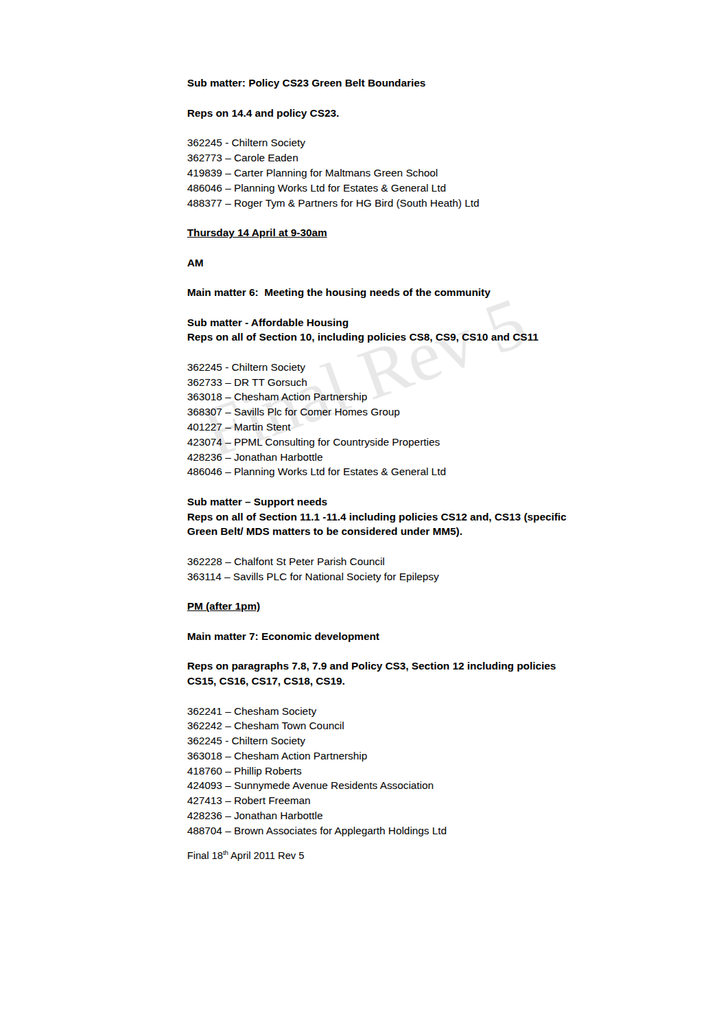Final Rev 5
Sub matter: Policy CS23 Green Belt Boundaries
Reps on 14.4 and policy CS23.
362245 - Chiltern Society
362773 – Carole Eaden
419839 – Carter Planning for Maltmans Green School
486046 – Planning Works Ltd for Estates & General Ltd
488377 – Roger Tym & Partners for HG Bird (South Heath) Ltd
Thursday 14 April at 9-30am
AM
Main matter 6: Meeting the housing needs of the community
Sub matter - Affordable Housing
Reps on all of Section 10, including policies CS8, CS9, CS10 and CS11
362245 - Chiltern Society
362733 – DR TT Gorsuch
363018 – Chesham Action Partnership
368307 – Savills Plc for Comer Homes Group
401227 – Martin Stent
423074 – PPML Consulting for Countryside Properties
428236 – Jonathan Harbottle
486046 – Planning Works Ltd for Estates & General Ltd
Sub matter – Support needs
Reps on all of Section 11.1 -11.4 including policies CS12 and, CS13 (specific Green Belt/ MDS matters to be considered under MM5).
362228 – Chalfont St Peter Parish Council
363114 – Savills PLC for National Society for Epilepsy
PM (after 1pm)
Main matter 7: Economic development
Reps on paragraphs 7.8, 7.9 and Policy CS3, Section 12 including policies CS15, CS16, CS17, CS18, CS19.
362241 – Chesham Society
362242 – Chesham Town Council
362245 - Chiltern Society
363018 – Chesham Action Partnership
418760 – Phillip Roberts
424093 – Sunnymede Avenue Residents Association
427413 – Robert Freeman
428236 – Jonathan Harbottle
488704 – Brown Associates for Applegarth Holdings Ltd
Final 18th April 2011 Rev 5